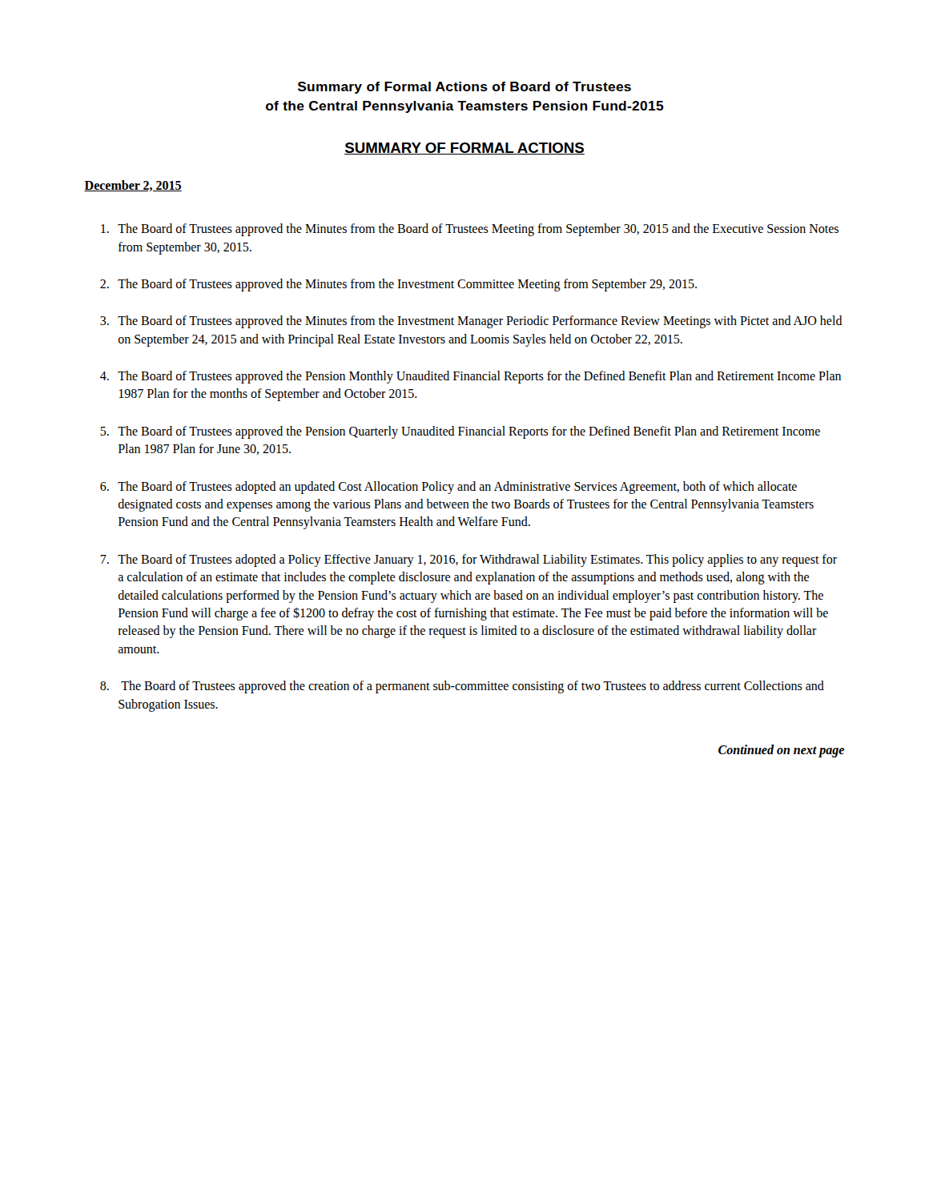Summary of Formal Actions of Board of Trustees
of the Central Pennsylvania Teamsters Pension Fund-2015
SUMMARY OF FORMAL ACTIONS
December 2, 2015
The Board of Trustees approved the Minutes from the Board of Trustees Meeting from September 30, 2015 and the Executive Session Notes from September 30, 2015.
The Board of Trustees approved the Minutes from the Investment Committee Meeting from September 29, 2015.
The Board of Trustees approved the Minutes from the Investment Manager Periodic Performance Review Meetings with Pictet and AJO held on September 24, 2015 and with Principal Real Estate Investors and Loomis Sayles held on October 22, 2015.
The Board of Trustees approved the Pension Monthly Unaudited Financial Reports for the Defined Benefit Plan and Retirement Income Plan 1987 Plan for the months of September and October 2015.
The Board of Trustees approved the Pension Quarterly Unaudited Financial Reports for the Defined Benefit Plan and Retirement Income Plan 1987 Plan for June 30, 2015.
The Board of Trustees adopted an updated Cost Allocation Policy and an Administrative Services Agreement, both of which allocate designated costs and expenses among the various Plans and between the two Boards of Trustees for the Central Pennsylvania Teamsters Pension Fund and the Central Pennsylvania Teamsters Health and Welfare Fund.
The Board of Trustees adopted a Policy Effective January 1, 2016, for Withdrawal Liability Estimates. This policy applies to any request for a calculation of an estimate that includes the complete disclosure and explanation of the assumptions and methods used, along with the detailed calculations performed by the Pension Fund’s actuary which are based on an individual employer’s past contribution history. The Pension Fund will charge a fee of $1200 to defray the cost of furnishing that estimate. The Fee must be paid before the information will be released by the Pension Fund. There will be no charge if the request is limited to a disclosure of the estimated withdrawal liability dollar amount.
The Board of Trustees approved the creation of a permanent sub-committee consisting of two Trustees to address current Collections and Subrogation Issues.
Continued on next page